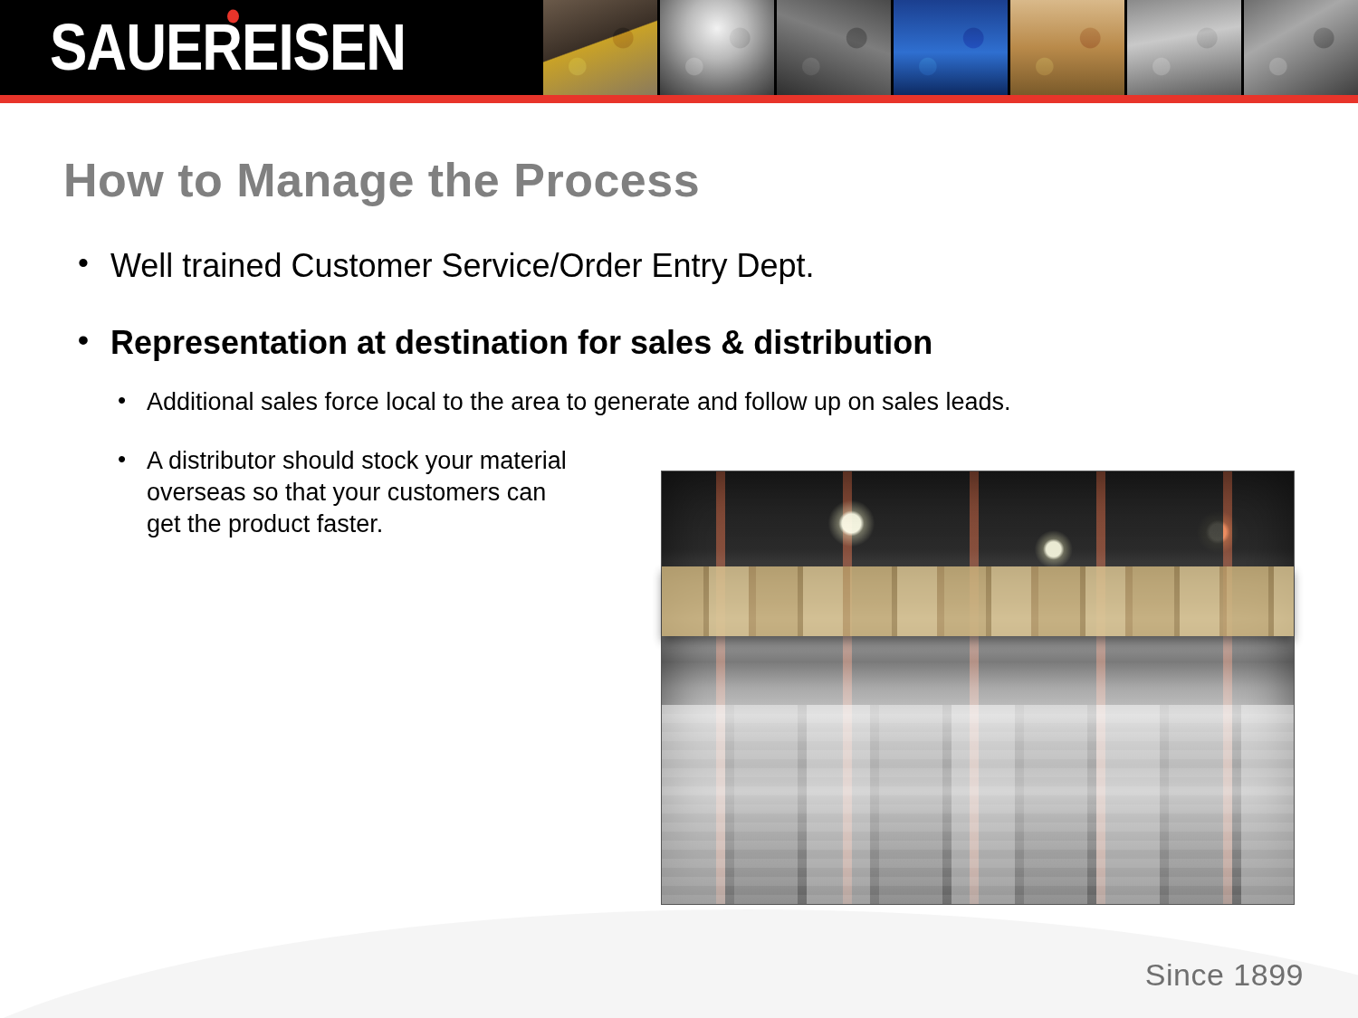SAUEREISEN
How to Manage the Process
Well trained Customer Service/Order Entry Dept.
Representation at destination for sales & distribution
Additional sales force local to the area to generate and follow up on sales leads.
A distributor should stock your material overseas so that your customers can get the product faster.
Since 1899